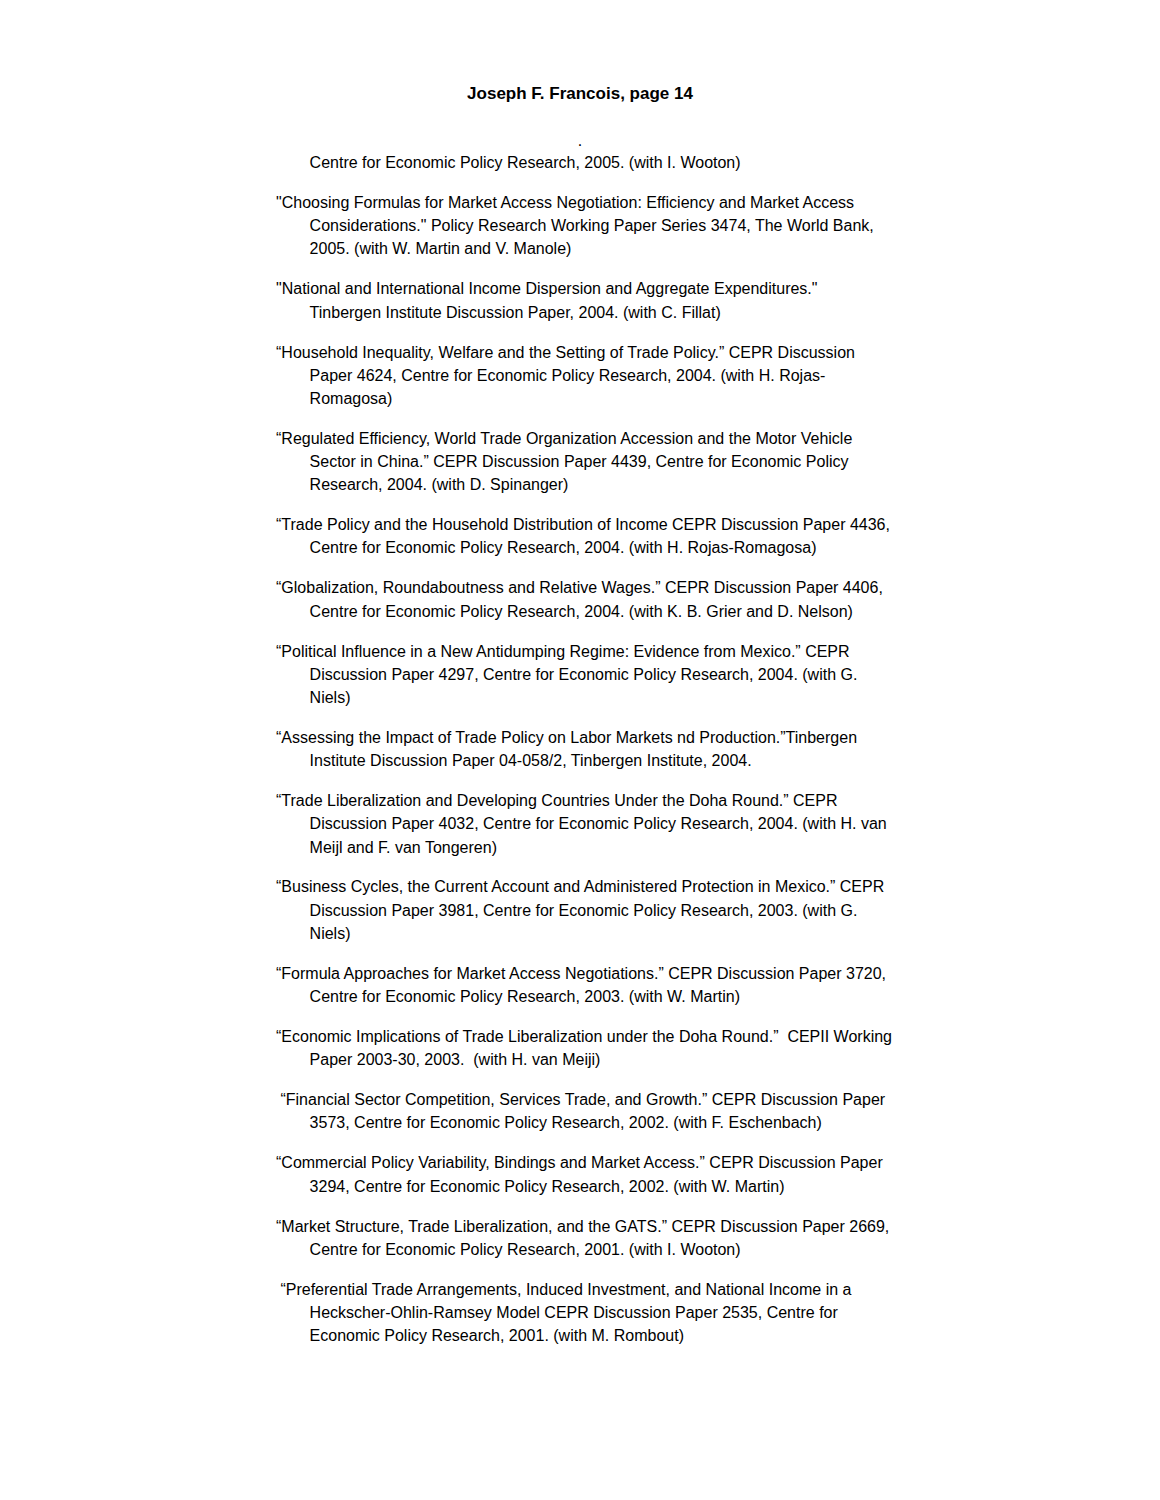Joseph F. Francois, page 14
.
Centre for Economic Policy Research, 2005. (with I. Wooton)
"Choosing Formulas for Market Access Negotiation: Efficiency and Market Access Considerations." Policy Research Working Paper Series 3474, The World Bank, 2005. (with W. Martin and V. Manole)
"National and International Income Dispersion and Aggregate Expenditures." Tinbergen Institute Discussion Paper, 2004. (with C. Fillat)
“Household Inequality, Welfare and the Setting of Trade Policy.” CEPR Discussion Paper 4624, Centre for Economic Policy Research, 2004. (with H. Rojas-Romagosa)
“Regulated Efficiency, World Trade Organization Accession and the Motor Vehicle Sector in China.” CEPR Discussion Paper 4439, Centre for Economic Policy Research, 2004. (with D. Spinanger)
“Trade Policy and the Household Distribution of Income CEPR Discussion Paper 4436, Centre for Economic Policy Research, 2004. (with H. Rojas-Romagosa)
“Globalization, Roundaboutness and Relative Wages.” CEPR Discussion Paper 4406, Centre for Economic Policy Research, 2004. (with K. B. Grier and D. Nelson)
“Political Influence in a New Antidumping Regime: Evidence from Mexico.” CEPR Discussion Paper 4297, Centre for Economic Policy Research, 2004. (with G. Niels)
“Assessing the Impact of Trade Policy on Labor Markets nd Production.”Tinbergen Institute Discussion Paper 04-058/2, Tinbergen Institute, 2004.
“Trade Liberalization and Developing Countries Under the Doha Round.” CEPR Discussion Paper 4032, Centre for Economic Policy Research, 2004. (with H. van Meijl and F. van Tongeren)
“Business Cycles, the Current Account and Administered Protection in Mexico.” CEPR Discussion Paper 3981, Centre for Economic Policy Research, 2003. (with G. Niels)
“Formula Approaches for Market Access Negotiations.” CEPR Discussion Paper 3720, Centre for Economic Policy Research, 2003. (with W. Martin)
“Economic Implications of Trade Liberalization under the Doha Round.” CEPII Working Paper 2003-30, 2003. (with H. van Meiji)
“Financial Sector Competition, Services Trade, and Growth.” CEPR Discussion Paper 3573, Centre for Economic Policy Research, 2002. (with F. Eschenbach)
“Commercial Policy Variability, Bindings and Market Access.” CEPR Discussion Paper 3294, Centre for Economic Policy Research, 2002. (with W. Martin)
“Market Structure, Trade Liberalization, and the GATS.” CEPR Discussion Paper 2669, Centre for Economic Policy Research, 2001. (with I. Wooton)
“Preferential Trade Arrangements, Induced Investment, and National Income in a Heckscher-Ohlin-Ramsey Model CEPR Discussion Paper 2535, Centre for Economic Policy Research, 2001. (with M. Rombout)